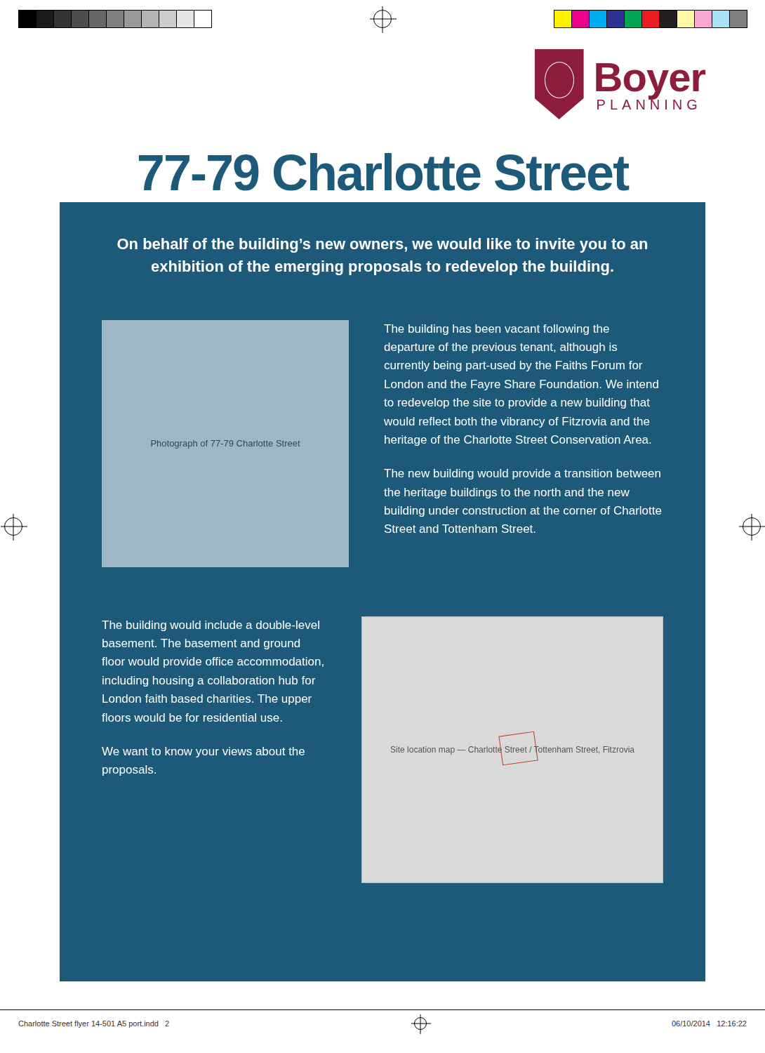Boyer
PLANNING
77-79 Charlotte Street
On behalf of the building’s new owners, we would like to invite you to an exhibition of the emerging proposals to redevelop the building.
The building has been vacant following the departure of the previous tenant, although is currently being part-used by the Faiths Forum for London and the Fayre Share Foundation. We intend to redevelop the site to provide a new building that would reflect both the vibrancy of Fitzrovia and the heritage of the Charlotte Street Conservation Area.
The new building would provide a transition between the heritage buildings to the north and the new building under construction at the corner of Charlotte Street and Tottenham Street.
The building would include a double-level basement. The basement and ground floor would provide office accommodation, including housing a collaboration hub for London faith based charities. The upper floors would be for residential use.
We want to know your views about the proposals.
Charlotte Street flyer 14-501 A5 port.indd 2 06/10/2014 12:16:22